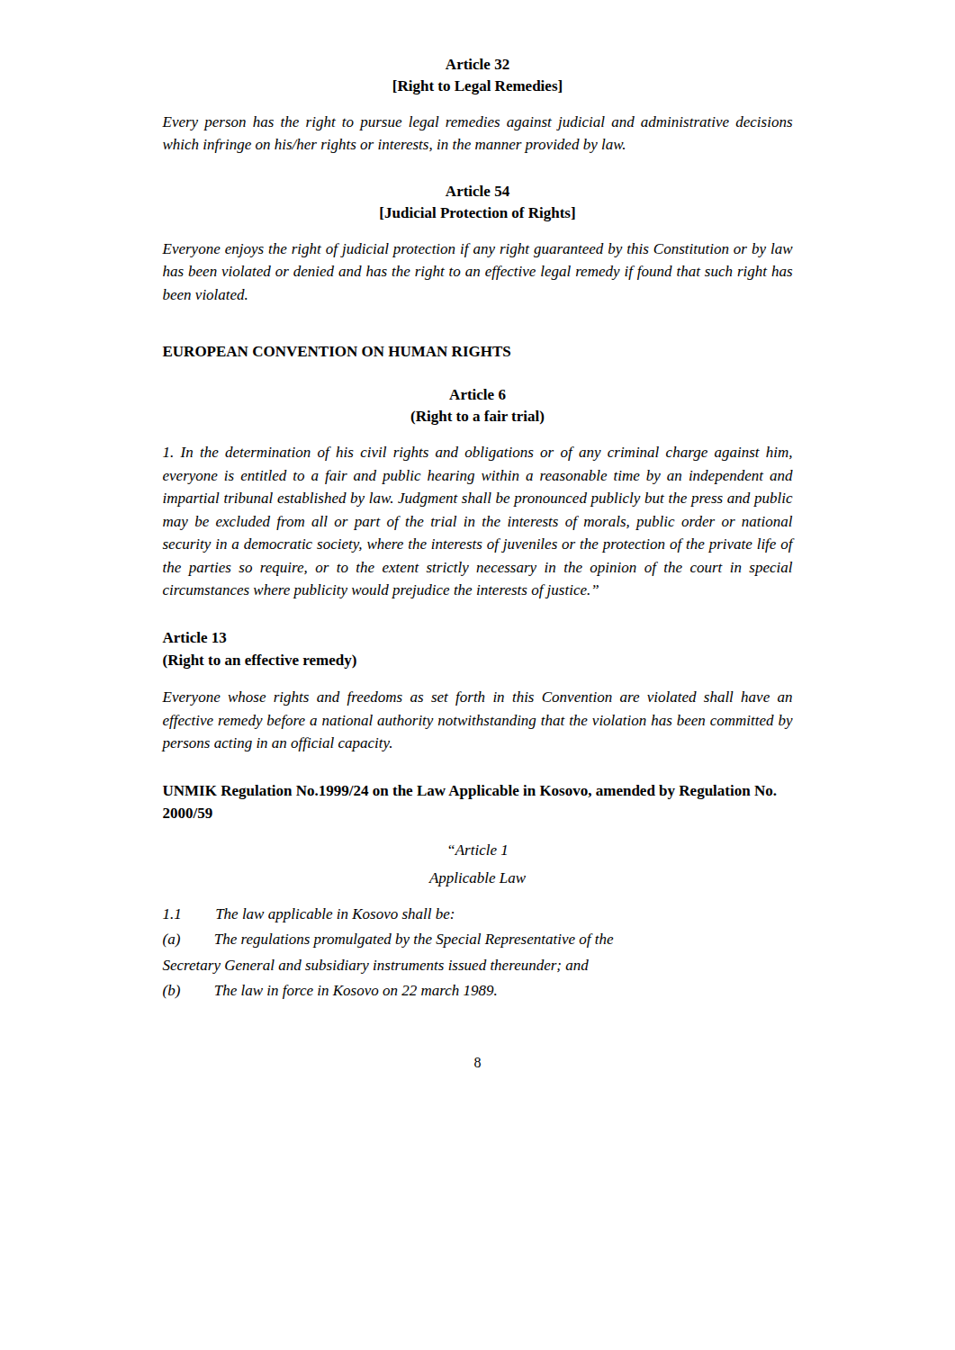Article 32
[Right to Legal Remedies]
Every person has the right to pursue legal remedies against judicial and administrative decisions which infringe on his/her rights or interests, in the manner provided by law.
Article 54
[Judicial Protection of Rights]
Everyone enjoys the right of judicial protection if any right guaranteed by this Constitution or by law has been violated or denied and has the right to an effective legal remedy if found that such right has been violated.
EUROPEAN CONVENTION ON HUMAN RIGHTS
Article 6
(Right to a fair trial)
1. In the determination of his civil rights and obligations or of any criminal charge against him, everyone is entitled to a fair and public hearing within a reasonable time by an independent and impartial tribunal established by law. Judgment shall be pronounced publicly but the press and public may be excluded from all or part of the trial in the interests of morals, public order or national security in a democratic society, where the interests of juveniles or the protection of the private life of the parties so require, or to the extent strictly necessary in the opinion of the court in special circumstances where publicity would prejudice the interests of justice.”
Article 13
(Right to an effective remedy)
Everyone whose rights and freedoms as set forth in this Convention are violated shall have an effective remedy before a national authority notwithstanding that the violation has been committed by persons acting in an official capacity.
UNMIK Regulation No.1999/24 on the Law Applicable in Kosovo, amended by Regulation No. 2000/59
“Article 1
Applicable Law
1.1 The law applicable in Kosovo shall be:
(a) The regulations promulgated by the Special Representative of the
Secretary General and subsidiary instruments issued thereunder; and
(b) The law in force in Kosovo on 22 march 1989.
8